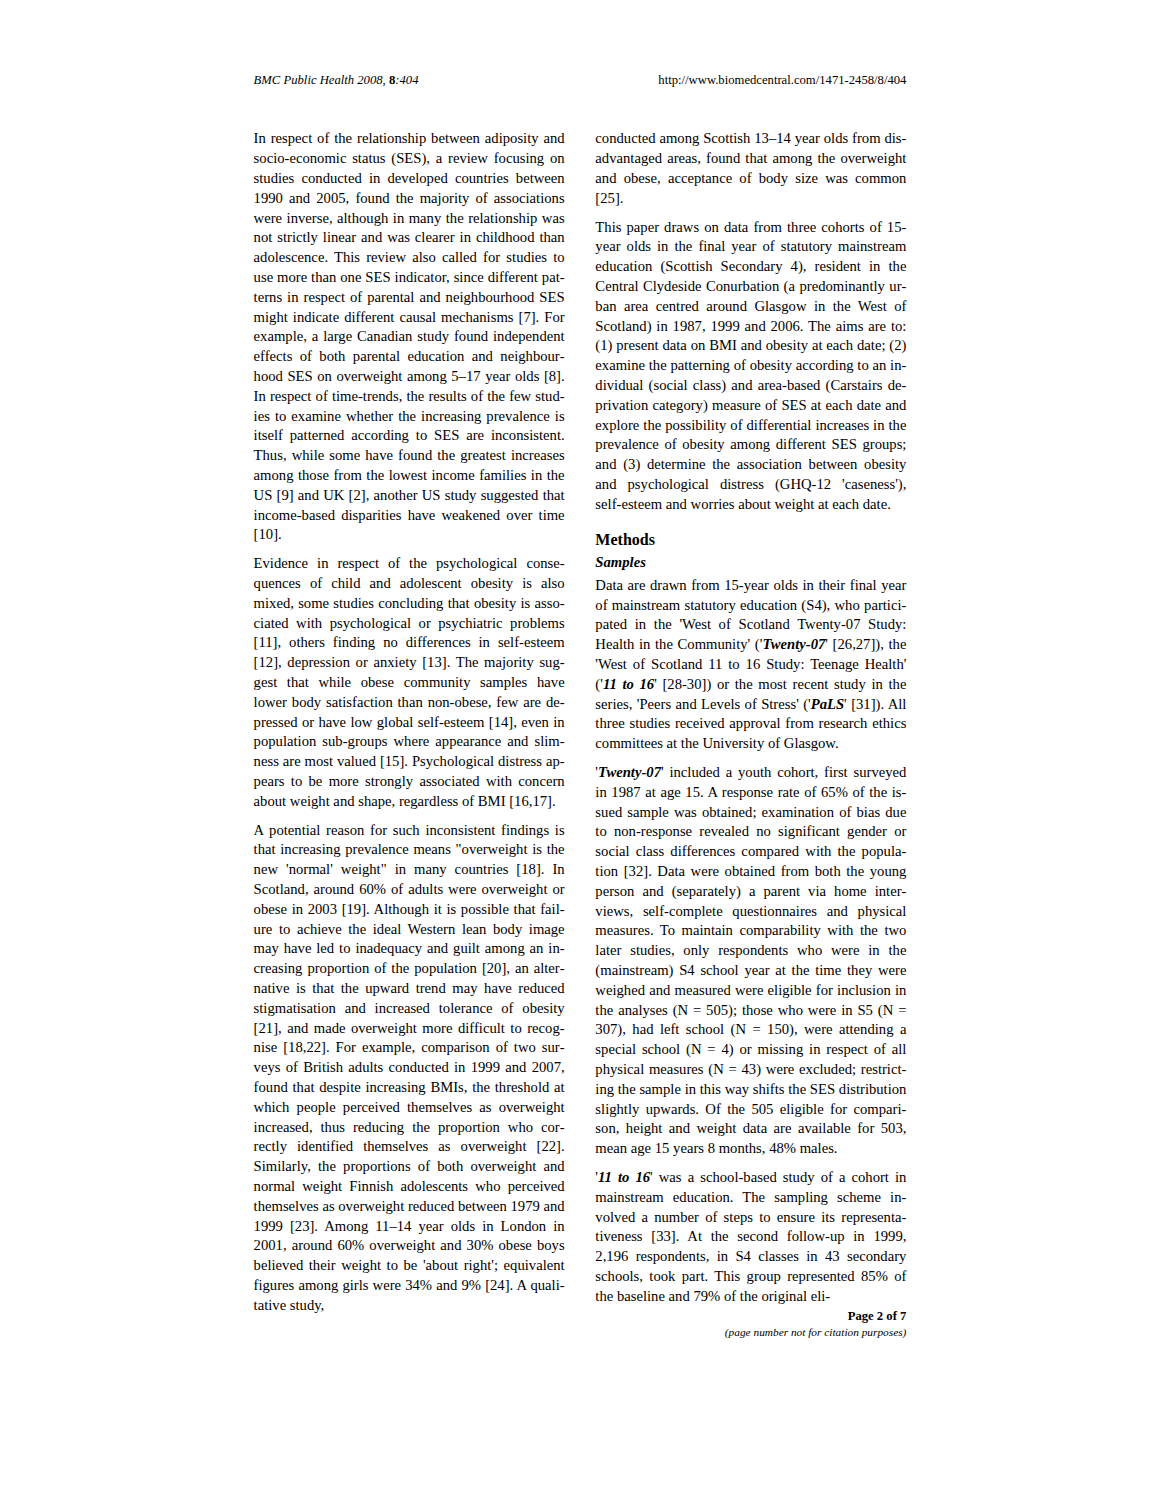BMC Public Health 2008, 8:404
http://www.biomedcentral.com/1471-2458/8/404
In respect of the relationship between adiposity and socio-economic status (SES), a review focusing on studies conducted in developed countries between 1990 and 2005, found the majority of associations were inverse, although in many the relationship was not strictly linear and was clearer in childhood than adolescence. This review also called for studies to use more than one SES indicator, since different patterns in respect of parental and neighbourhood SES might indicate different causal mechanisms [7]. For example, a large Canadian study found independent effects of both parental education and neighbourhood SES on overweight among 5–17 year olds [8]. In respect of time-trends, the results of the few studies to examine whether the increasing prevalence is itself patterned according to SES are inconsistent. Thus, while some have found the greatest increases among those from the lowest income families in the US [9] and UK [2], another US study suggested that income-based disparities have weakened over time [10].
Evidence in respect of the psychological consequences of child and adolescent obesity is also mixed, some studies concluding that obesity is associated with psychological or psychiatric problems [11], others finding no differences in self-esteem [12], depression or anxiety [13]. The majority suggest that while obese community samples have lower body satisfaction than non-obese, few are depressed or have low global self-esteem [14], even in population sub-groups where appearance and slimness are most valued [15]. Psychological distress appears to be more strongly associated with concern about weight and shape, regardless of BMI [16,17].
A potential reason for such inconsistent findings is that increasing prevalence means "overweight is the new 'normal' weight" in many countries [18]. In Scotland, around 60% of adults were overweight or obese in 2003 [19]. Although it is possible that failure to achieve the ideal Western lean body image may have led to inadequacy and guilt among an increasing proportion of the population [20], an alternative is that the upward trend may have reduced stigmatisation and increased tolerance of obesity [21], and made overweight more difficult to recognise [18,22]. For example, comparison of two surveys of British adults conducted in 1999 and 2007, found that despite increasing BMIs, the threshold at which people perceived themselves as overweight increased, thus reducing the proportion who correctly identified themselves as overweight [22]. Similarly, the proportions of both overweight and normal weight Finnish adolescents who perceived themselves as overweight reduced between 1979 and 1999 [23]. Among 11–14 year olds in London in 2001, around 60% overweight and 30% obese boys believed their weight to be 'about right'; equivalent figures among girls were 34% and 9% [24]. A qualitative study,
conducted among Scottish 13–14 year olds from disadvantaged areas, found that among the overweight and obese, acceptance of body size was common [25].
This paper draws on data from three cohorts of 15-year olds in the final year of statutory mainstream education (Scottish Secondary 4), resident in the Central Clydeside Conurbation (a predominantly urban area centred around Glasgow in the West of Scotland) in 1987, 1999 and 2006. The aims are to: (1) present data on BMI and obesity at each date; (2) examine the patterning of obesity according to an individual (social class) and area-based (Carstairs deprivation category) measure of SES at each date and explore the possibility of differential increases in the prevalence of obesity among different SES groups; and (3) determine the association between obesity and psychological distress (GHQ-12 'caseness'), self-esteem and worries about weight at each date.
Methods
Samples
Data are drawn from 15-year olds in their final year of mainstream statutory education (S4), who participated in the 'West of Scotland Twenty-07 Study: Health in the Community' ('Twenty-07' [26,27]), the 'West of Scotland 11 to 16 Study: Teenage Health' ('11 to 16' [28-30]) or the most recent study in the series, 'Peers and Levels of Stress' ('PaLS' [31]). All three studies received approval from research ethics committees at the University of Glasgow.
'Twenty-07' included a youth cohort, first surveyed in 1987 at age 15. A response rate of 65% of the issued sample was obtained; examination of bias due to non-response revealed no significant gender or social class differences compared with the population [32]. Data were obtained from both the young person and (separately) a parent via home interviews, self-complete questionnaires and physical measures. To maintain comparability with the two later studies, only respondents who were in the (mainstream) S4 school year at the time they were weighed and measured were eligible for inclusion in the analyses (N = 505); those who were in S5 (N = 307), had left school (N = 150), were attending a special school (N = 4) or missing in respect of all physical measures (N = 43) were excluded; restricting the sample in this way shifts the SES distribution slightly upwards. Of the 505 eligible for comparison, height and weight data are available for 503, mean age 15 years 8 months, 48% males.
'11 to 16' was a school-based study of a cohort in mainstream education. The sampling scheme involved a number of steps to ensure its representativeness [33]. At the second follow-up in 1999, 2,196 respondents, in S4 classes in 43 secondary schools, took part. This group represented 85% of the baseline and 79% of the original eli-
Page 2 of 7
(page number not for citation purposes)